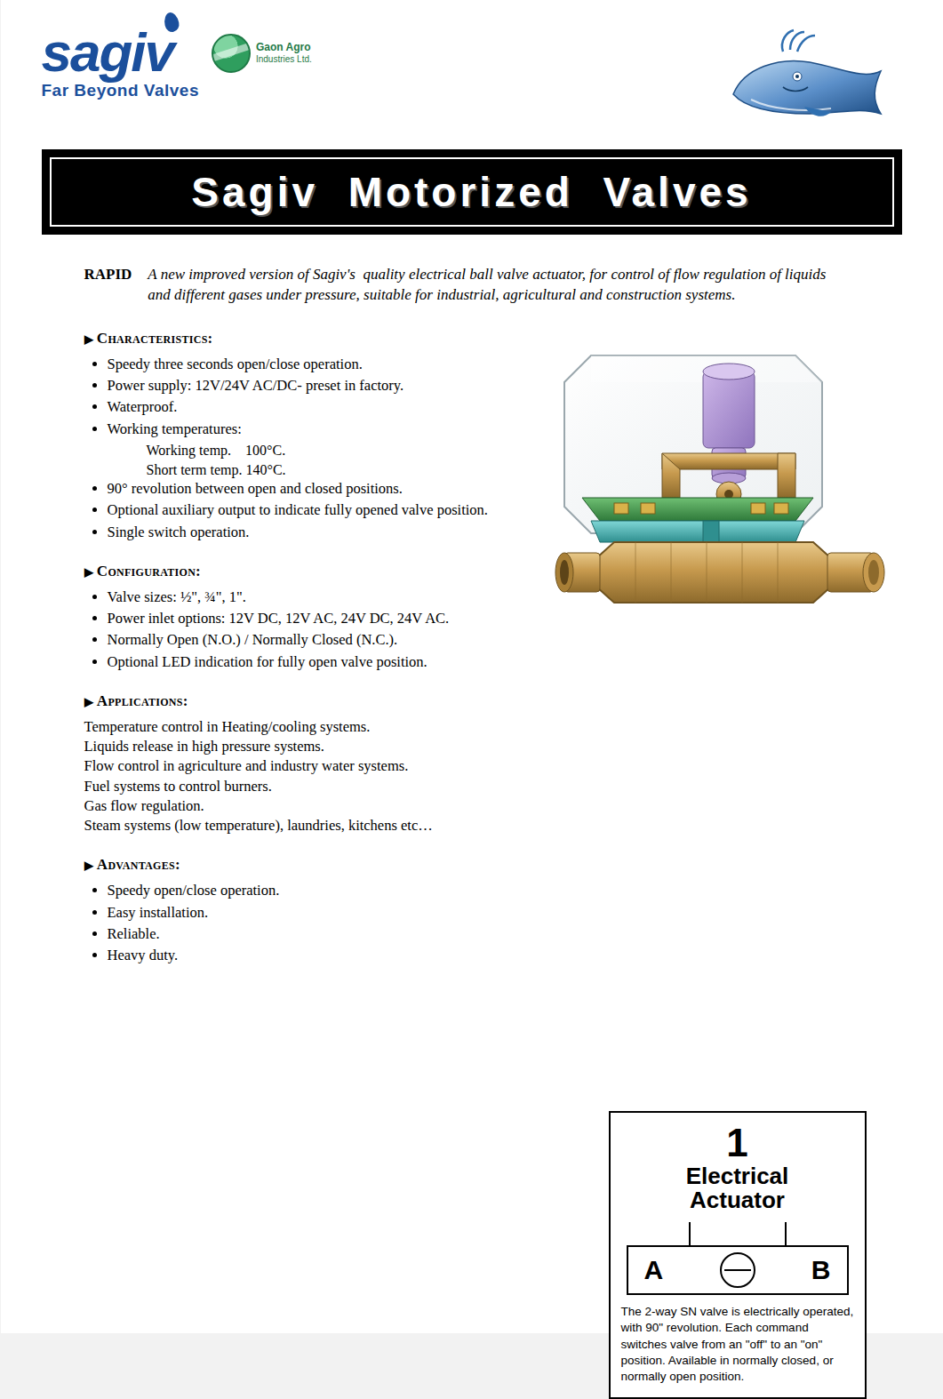sagiv
Far Beyond Valves
Gaon AgroIndustries Ltd.
Sagiv Motorized Valves
RAPID
A new improved version of Sagiv's quality electrical ball valve actuator, for control of flow regulation of liquids and different gases under pressure, suitable for industrial, agricultural and construction systems.
▶Characteristics:
Speedy three seconds open/close operation.
Power supply: 12V/24V AC/DC- preset in factory.
Waterproof.
Working temperatures:
Working temp. 100°C.
Short term temp. 140°C.
90° revolution between open and closed positions.
Optional auxiliary output to indicate fully opened valve position.
Single switch operation.
▶Configuration:
Valve sizes: ½", ¾", 1".
Power inlet options: 12V DC, 12V AC, 24V DC, 24V AC.
Normally Open (N.O.) / Normally Closed (N.C.).
Optional LED indication for fully open valve position.
▶Applications:
Temperature control in Heating/cooling systems.
Liquids release in high pressure systems.
Flow control in agriculture and industry water systems.
Fuel systems to control burners.
Gas flow regulation.
Steam systems (low temperature), laundries, kitchens etc…
▶Advantages:
Speedy open/close operation.
Easy installation.
Reliable.
Heavy duty.
1
Electrical
Actuator
A B
The 2-way SN valve is electrically operated, with 90" revolution. Each command switches valve from an "off" to an "on" position. Available in normally closed, or normally open position.